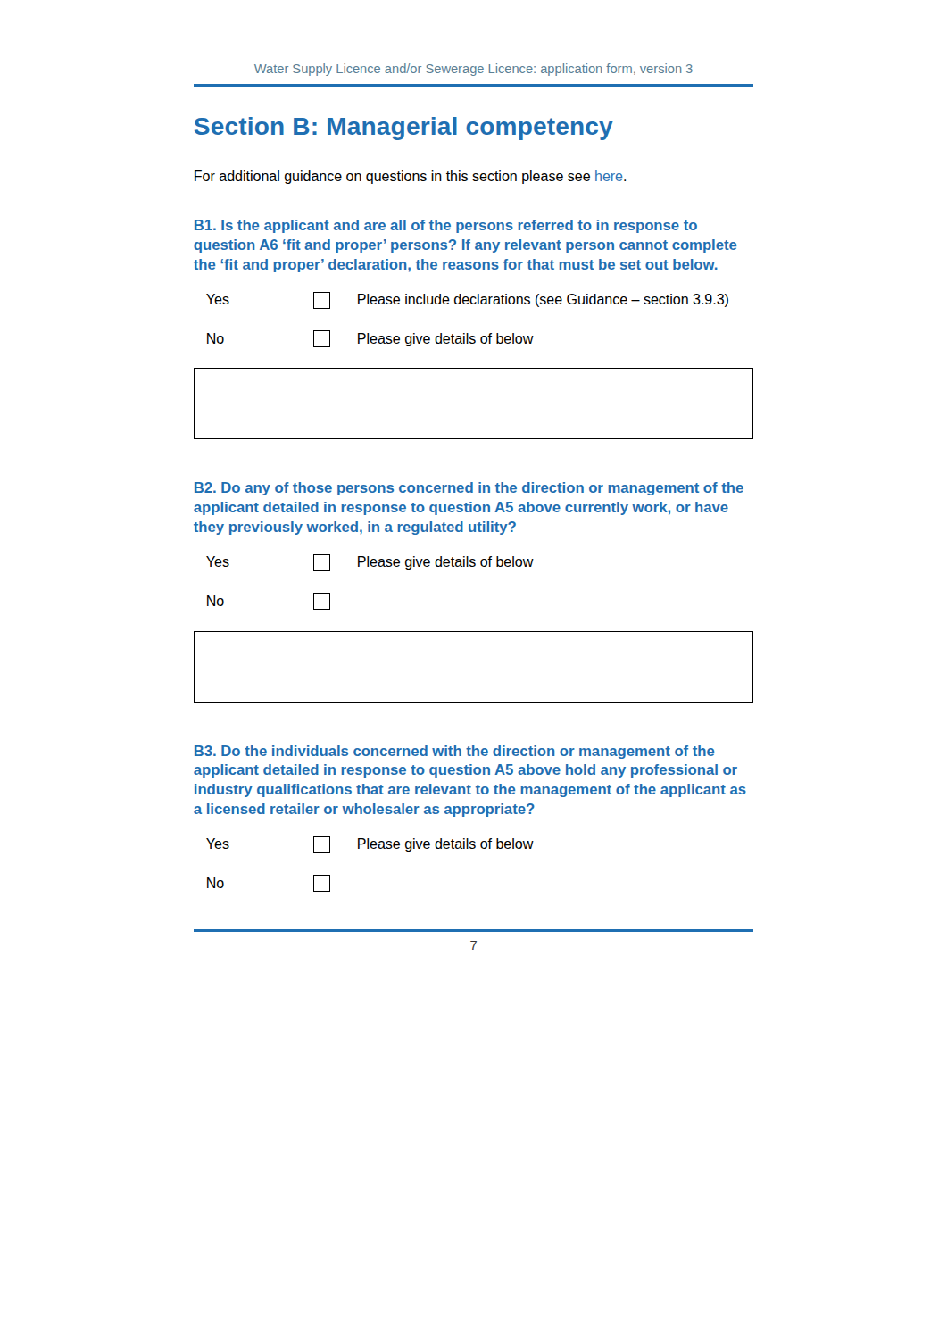Water Supply Licence and/or Sewerage Licence: application form, version 3
Section B: Managerial competency
For additional guidance on questions in this section please see here.
B1. Is the applicant and are all of the persons referred to in response to question A6 ‘fit and proper’ persons? If any relevant person cannot complete the ‘fit and proper’ declaration, the reasons for that must be set out below.
Yes Please include declarations (see Guidance – section 3.9.3)
No Please give details of below
B2. Do any of those persons concerned in the direction or management of the applicant detailed in response to question A5 above currently work, or have they previously worked, in a regulated utility?
Yes Please give details of below
No
B3. Do the individuals concerned with the direction or management of the applicant detailed in response to question A5 above hold any professional or industry qualifications that are relevant to the management of the applicant as a licensed retailer or wholesaler as appropriate?
Yes Please give details of below
No
7